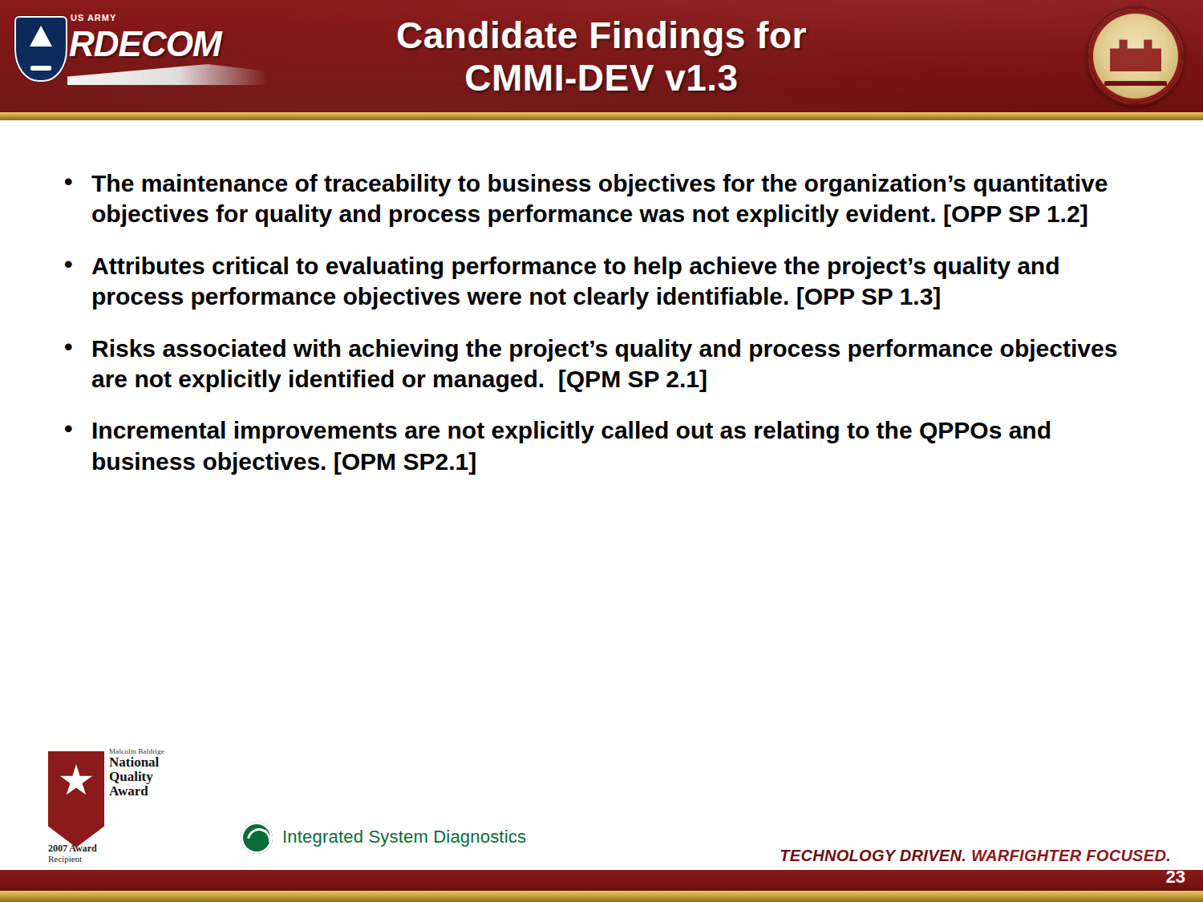US ARMY
RDECOM
Candidate Findings for
CMMI-DEV v1.3
The maintenance of traceability to business objectives for the organization’s quantitative objectives for quality and process performance was not explicitly evident. [OPP SP 1.2]
Attributes critical to evaluating performance to help achieve the project’s quality and process performance objectives were not clearly identifiable. [OPP SP 1.3]
Risks associated with achieving the project’s quality and process performance objectives are not explicitly identified or managed. [QPM SP 2.1]
Incremental improvements are not explicitly called out as relating to the QPPOs and business objectives. [OPM SP2.1]
Malcolm Baldrige
National
Quality
Award
2007 Award
Recipient
Integrated System Diagnostics
TECHNOLOGY DRIVEN. WARFIGHTER FOCUSED.
23